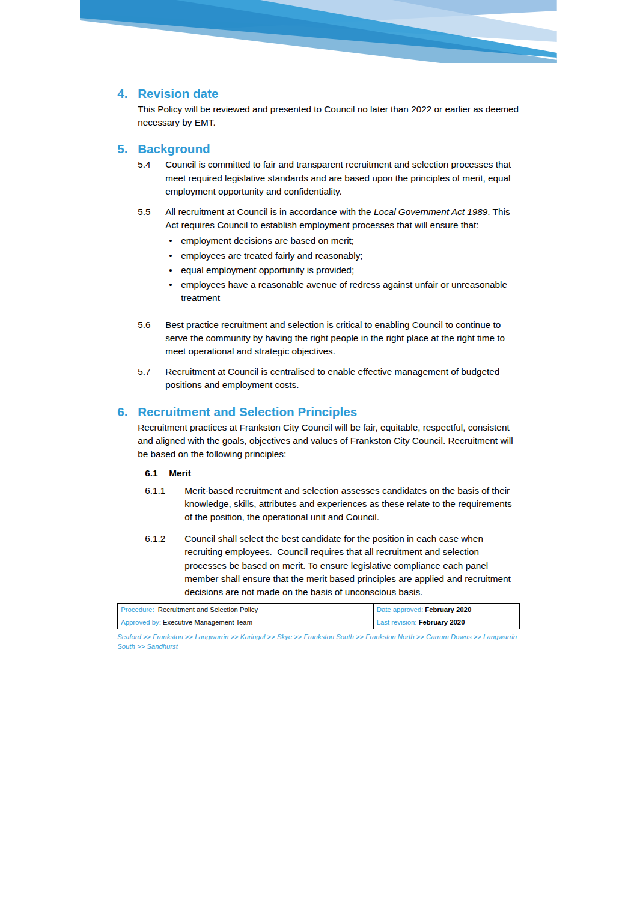4.
Revision date
This Policy will be reviewed and presented to Council no later than 2022 or earlier as deemed necessary by EMT.
5.
Background
5.4
Council is committed to fair and transparent recruitment and selection processes that meet required legislative standards and are based upon the principles of merit, equal employment opportunity and confidentiality.
5.5
All recruitment at Council is in accordance with the Local Government Act 1989. This Act requires Council to establish employment processes that will ensure that:
employment decisions are based on merit;
employees are treated fairly and reasonably;
equal employment opportunity is provided;
employees have a reasonable avenue of redress against unfair or unreasonable treatment
5.6
Best practice recruitment and selection is critical to enabling Council to continue to serve the community by having the right people in the right place at the right time to meet operational and strategic objectives.
5.7
Recruitment at Council is centralised to enable effective management of budgeted positions and employment costs.
6.
Recruitment and Selection Principles
Recruitment practices at Frankston City Council will be fair, equitable, respectful, consistent and aligned with the goals, objectives and values of Frankston City Council. Recruitment will be based on the following principles:
6.1 Merit
6.1.1
Merit-based recruitment and selection assesses candidates on the basis of their knowledge, skills, attributes and experiences as these relate to the requirements of the position, the operational unit and Council.
6.1.2
Council shall select the best candidate for the position in each case when recruiting employees. Council requires that all recruitment and selection processes be based on merit. To ensure legislative compliance each panel member shall ensure that the merit based principles are applied and recruitment decisions are not made on the basis of unconscious basis.
| Procedure: Recruitment and Selection Policy | Date approved: February 2020 |
| Approved by: Executive Management Team | Last revision: February 2020 |
Seaford >> Frankston >> Langwarrin >> Karingal >> Skye >> Frankston South >> Frankston North >> Carrum Downs >> Langwarrin South >> Sandhurst